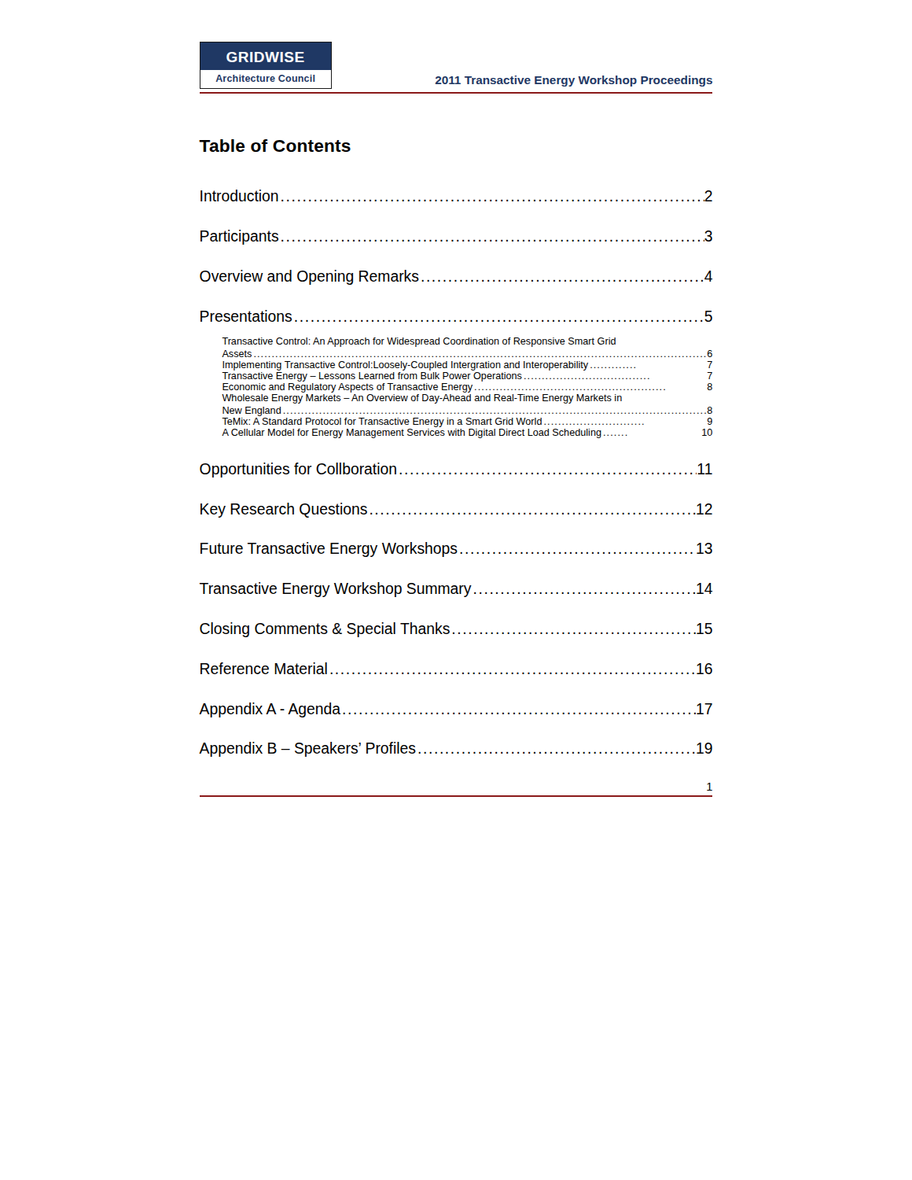GRIDWISE
Architecture Council
2011 Transactive Energy Workshop Proceedings
Table of Contents
Introduction .................................................................................................. 2
Participants .................................................................................................. 3
Overview and Opening Remarks .......................................................................... 4
Presentations ................................................................................................ 5
Transactive Control: An Approach for Widespread Coordination of Responsive Smart Grid
Assets ................................................................................................................................. 6
Implementing Transactive Control:Loosely-Coupled Intergration and Interoperability ............. 7
Transactive Energy – Lessons Learned from Bulk Power Operations ................................... 7
Economic and Regulatory Aspects of Transactive Energy ..................................................... 8
Wholesale Energy Markets – An Overview of Day-Ahead and Real-Time Energy Markets in
New England ....................................................................................................................... 8
TeMix: A Standard Protocol for Transactive Energy in a Smart Grid World ............................ 9
A Cellular Model for Energy Management Services with Digital Direct Load Scheduling ....... 10
Opportunities for Collboration ............................................................................. 11
Key Research Questions .................................................................................... 12
Future Transactive Energy Workshops ............................................................. 13
Transactive Energy Workshop Summary ........................................................... 14
Closing Comments & Special Thanks .............................................................. 15
Reference Material ............................................................................................ 16
Appendix A - Agenda ........................................................................................ 17
Appendix B – Speakers’ Profiles ........................................................................ 19
1